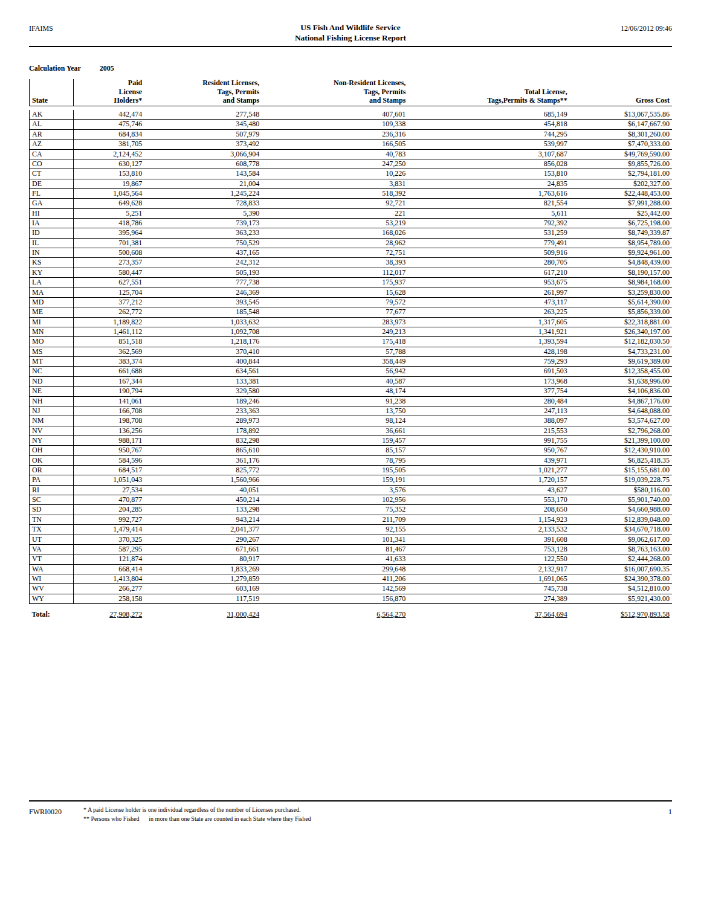IFAIMS
US Fish And Wildlife Service
National Fishing License Report
12/06/2012 09:46
Calculation Year 2005
| | Paid | Resident Licenses, | Non-Resident Licenses, | | |
| --- | --- | --- | --- | --- | --- |
| | License | Tags, Permits | Tags, Permits | Total License, | |
| State | Holders* | and Stamps | and Stamps | Tags,Permits & Stamps** | Gross Cost |
| AK | 442,474 | 277,548 | 407,601 | 685,149 | $13,067,535.86 |
| AL | 475,746 | 345,480 | 109,338 | 454,818 | $6,147,667.90 |
| AR | 684,834 | 507,979 | 236,316 | 744,295 | $8,301,260.00 |
| AZ | 381,705 | 373,492 | 166,505 | 539,997 | $7,470,333.00 |
| CA | 2,124,452 | 3,066,904 | 40,783 | 3,107,687 | $49,769,590.00 |
| CO | 630,127 | 608,778 | 247,250 | 856,028 | $9,855,726.00 |
| CT | 153,810 | 143,584 | 10,226 | 153,810 | $2,794,181.00 |
| DE | 19,867 | 21,004 | 3,831 | 24,835 | $202,327.00 |
| FL | 1,045,564 | 1,245,224 | 518,392 | 1,763,616 | $22,448,453.00 |
| GA | 649,628 | 728,833 | 92,721 | 821,554 | $7,991,288.00 |
| HI | 5,251 | 5,390 | 221 | 5,611 | $25,442.00 |
| IA | 418,786 | 739,173 | 53,219 | 792,392 | $6,725,198.00 |
| ID | 395,964 | 363,233 | 168,026 | 531,259 | $8,749,339.87 |
| IL | 701,381 | 750,529 | 28,962 | 779,491 | $8,954,789.00 |
| IN | 500,608 | 437,165 | 72,751 | 509,916 | $9,924,961.00 |
| KS | 273,357 | 242,312 | 38,393 | 280,705 | $4,848,439.00 |
| KY | 580,447 | 505,193 | 112,017 | 617,210 | $8,190,157.00 |
| LA | 627,551 | 777,738 | 175,937 | 953,675 | $8,984,168.00 |
| MA | 125,704 | 246,369 | 15,628 | 261,997 | $3,259,830.00 |
| MD | 377,212 | 393,545 | 79,572 | 473,117 | $5,614,390.00 |
| ME | 262,772 | 185,548 | 77,677 | 263,225 | $5,856,339.00 |
| MI | 1,189,822 | 1,033,632 | 283,973 | 1,317,605 | $22,318,881.00 |
| MN | 1,461,112 | 1,092,708 | 249,213 | 1,341,921 | $26,340,197.00 |
| MO | 851,518 | 1,218,176 | 175,418 | 1,393,594 | $12,182,030.50 |
| MS | 362,569 | 370,410 | 57,788 | 428,198 | $4,733,231.00 |
| MT | 383,374 | 400,844 | 358,449 | 759,293 | $9,619,389.00 |
| NC | 661,688 | 634,561 | 56,942 | 691,503 | $12,358,455.00 |
| ND | 167,344 | 133,381 | 40,587 | 173,968 | $1,638,996.00 |
| NE | 190,794 | 329,580 | 48,174 | 377,754 | $4,106,836.00 |
| NH | 141,061 | 189,246 | 91,238 | 280,484 | $4,867,176.00 |
| NJ | 166,708 | 233,363 | 13,750 | 247,113 | $4,648,088.00 |
| NM | 198,708 | 289,973 | 98,124 | 388,097 | $3,574,627.00 |
| NV | 136,256 | 178,892 | 36,661 | 215,553 | $2,796,268.00 |
| NY | 988,171 | 832,298 | 159,457 | 991,755 | $21,399,100.00 |
| OH | 950,767 | 865,610 | 85,157 | 950,767 | $12,430,910.00 |
| OK | 584,596 | 361,176 | 78,795 | 439,971 | $6,825,418.35 |
| OR | 684,517 | 825,772 | 195,505 | 1,021,277 | $15,155,681.00 |
| PA | 1,051,043 | 1,560,966 | 159,191 | 1,720,157 | $19,039,228.75 |
| RI | 27,534 | 40,051 | 3,576 | 43,627 | $580,116.00 |
| SC | 470,877 | 450,214 | 102,956 | 553,170 | $5,901,740.00 |
| SD | 204,285 | 133,298 | 75,352 | 208,650 | $4,660,988.00 |
| TN | 992,727 | 943,214 | 211,709 | 1,154,923 | $12,839,048.00 |
| TX | 1,479,414 | 2,041,377 | 92,155 | 2,133,532 | $34,670,718.00 |
| UT | 370,325 | 290,267 | 101,341 | 391,608 | $9,062,617.00 |
| VA | 587,295 | 671,661 | 81,467 | 753,128 | $8,763,163.00 |
| VT | 121,874 | 80,917 | 41,633 | 122,550 | $2,444,268.00 |
| WA | 668,414 | 1,833,269 | 299,648 | 2,132,917 | $16,007,690.35 |
| WI | 1,413,804 | 1,279,859 | 411,206 | 1,691,065 | $24,390,378.00 |
| WV | 266,277 | 603,169 | 142,569 | 745,738 | $4,512,810.00 |
| WY | 258,158 | 117,519 | 156,870 | 274,389 | $5,921,430.00 |
| Total: | 27,908,272 | 31,000,424 | 6,564,270 | 37,564,694 | $512,970,893.58 |
FWRI0020
* A paid License holder is one individual regardless of the number of Licenses purchased.
** Persons who Fished in more than one State are counted in each State where they Fished
1